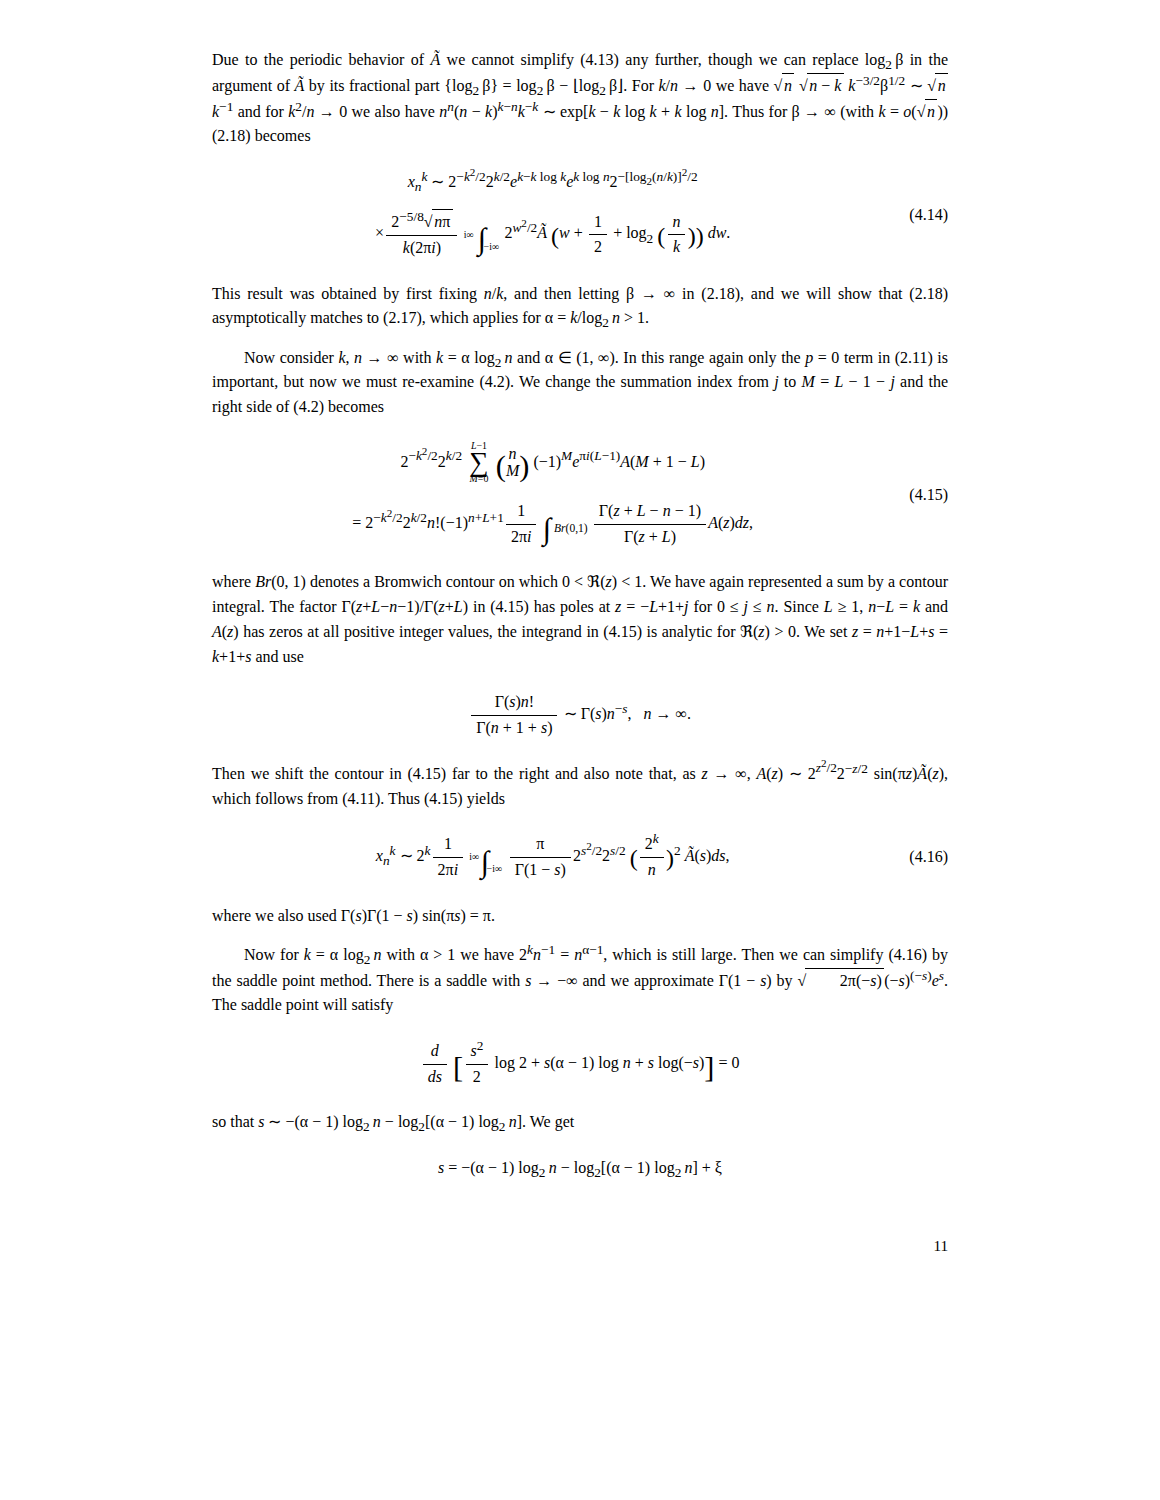Due to the periodic behavior of Ã we cannot simplify (4.13) any further, though we can replace log2 β in the argument of Ã by its fractional part {log2 β} = log2 β − ⌊log2 β⌋. For k/n → 0 we have √n √n − k k−3/2β1/2 ∼ √nk−1 and for k2/n → 0 we also have nn(n − k)k−nk−k ∼ exp[k − k log k + k log n]. Thus for β → ∞ (with k = o(√n)) (2.18) becomes
xnk ∼ 2−k2/22k/2ek−k log kek log n2−[log2(n/k)]2/2
×2−5/8√nπ k(2πi) i∞ ∫−i∞ 2w2/2Ã (w + 12 + log2 (nk)) dw.
(4.14)
This result was obtained by first fixing n/k, and then letting β → ∞ in (2.18), and we will show that (2.18) asymptotically matches to (2.17), which applies for α = k/log2 n > 1.
Now consider k, n → ∞ with k = α log2 n and α ∈ (1, ∞). In this range again only the p = 0 term in (2.11) is important, but now we must re-examine (4.2). We change the summation index from j to M = L − 1 − j and the right side of (4.2) becomes
2−k2/22k/2 L−1∑M=0 (nM) (−1)Meπi(L−1)A(M + 1 − L)
= 2−k2/22k/2n!(−1)n+L+112πi ∫Br(0,1) Γ(z + L − n − 1) Γ(z + L) A(z)dz,
(4.15)
where Br(0, 1) denotes a Bromwich contour on which 0 < ℜ(z) < 1. We have again represented a sum by a contour integral. The factor Γ(z+L−n−1)/Γ(z+L) in (4.15) has poles at z = −L+1+j for 0 ≤ j ≤ n. Since L ≥ 1, n−L = k and A(z) has zeros at all positive integer values, the integrand in (4.15) is analytic for ℜ(z) > 0. We set z = n+1−L+s = k+1+s and use
Γ(s)n!Γ(n + 1 + s) ∼ Γ(s)n−s, n → ∞.
Then we shift the contour in (4.15) far to the right and also note that, as z → ∞, A(z) ∼ 2z2/22−z/2 sin(πz)Ã(z), which follows from (4.11). Thus (4.15) yields
xnk ∼ 2k12πi i∞∫−i∞ πΓ(1 − s) 2s2/22s/2 (2k n)2 Ã(s)ds,
(4.16)
where we also used Γ(s)Γ(1 − s) sin(πs) = π.
Now for k = α log2 n with α > 1 we have 2kn−1 = nα−1, which is still large. Then we can simplify (4.16) by the saddle point method. There is a saddle with s → −∞ and we approximate Γ(1 − s) by √2π(−s)(−s)(−s)es. The saddle point will satisfy
dds [s22 log 2 + s(α − 1) log n + s log(−s)] = 0
so that s ∼ −(α − 1) log2 n − log2[(α − 1) log2 n]. We get
s = −(α − 1) log2 n − log2[(α − 1) log2 n] + ξ
11